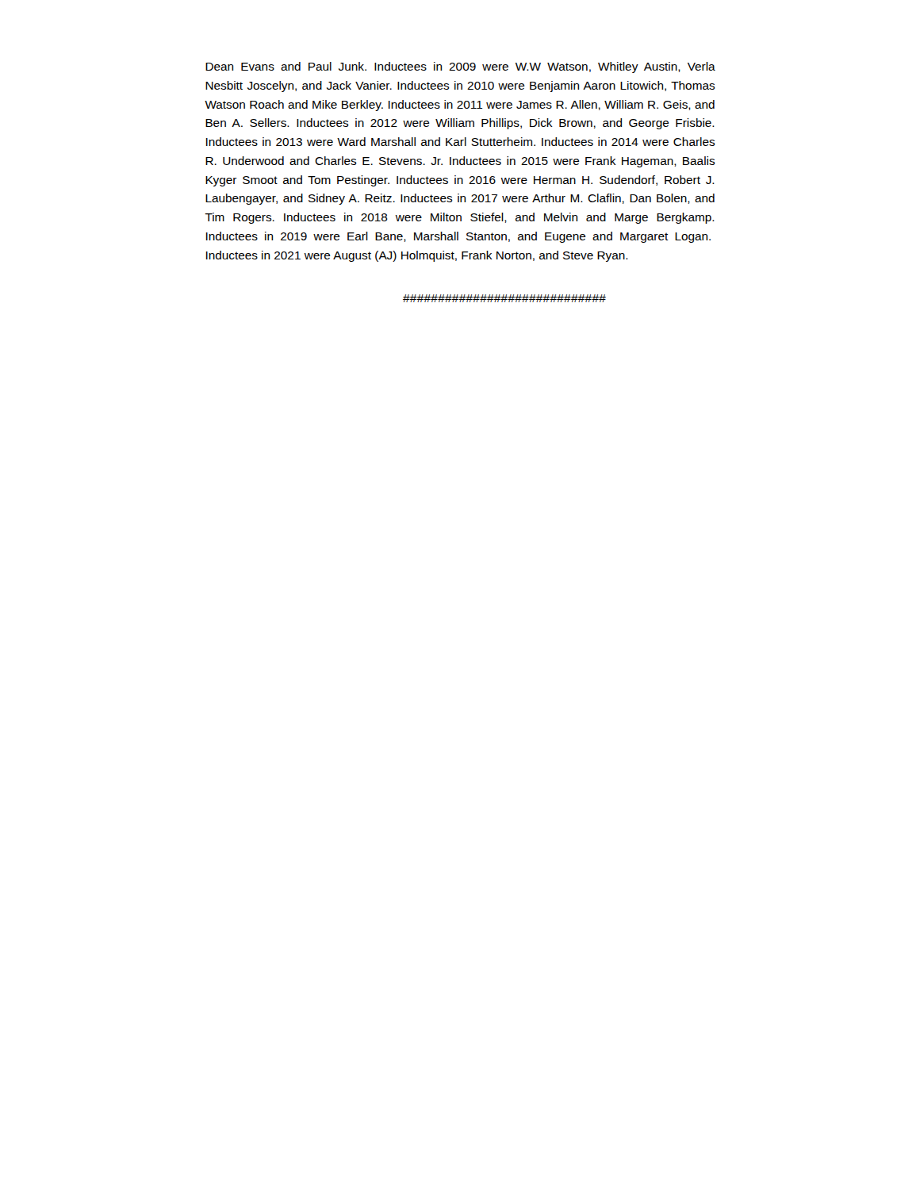Dean Evans and Paul Junk. Inductees in 2009 were W.W Watson, Whitley Austin, Verla Nesbitt Joscelyn, and Jack Vanier. Inductees in 2010 were Benjamin Aaron Litowich, Thomas Watson Roach and Mike Berkley. Inductees in 2011 were James R. Allen, William R. Geis, and Ben A. Sellers. Inductees in 2012 were William Phillips, Dick Brown, and George Frisbie. Inductees in 2013 were Ward Marshall and Karl Stutterheim. Inductees in 2014 were Charles R. Underwood and Charles E. Stevens. Jr. Inductees in 2015 were Frank Hageman, Baalis Kyger Smoot and Tom Pestinger. Inductees in 2016 were Herman H. Sudendorf, Robert J. Laubengayer, and Sidney A. Reitz. Inductees in 2017 were Arthur M. Claflin, Dan Bolen, and Tim Rogers. Inductees in 2018 were Milton Stiefel, and Melvin and Marge Bergkamp. Inductees in 2019 were Earl Bane, Marshall Stanton, and Eugene and Margaret Logan. Inductees in 2021 were August (AJ) Holmquist, Frank Norton, and Steve Ryan.
#############################